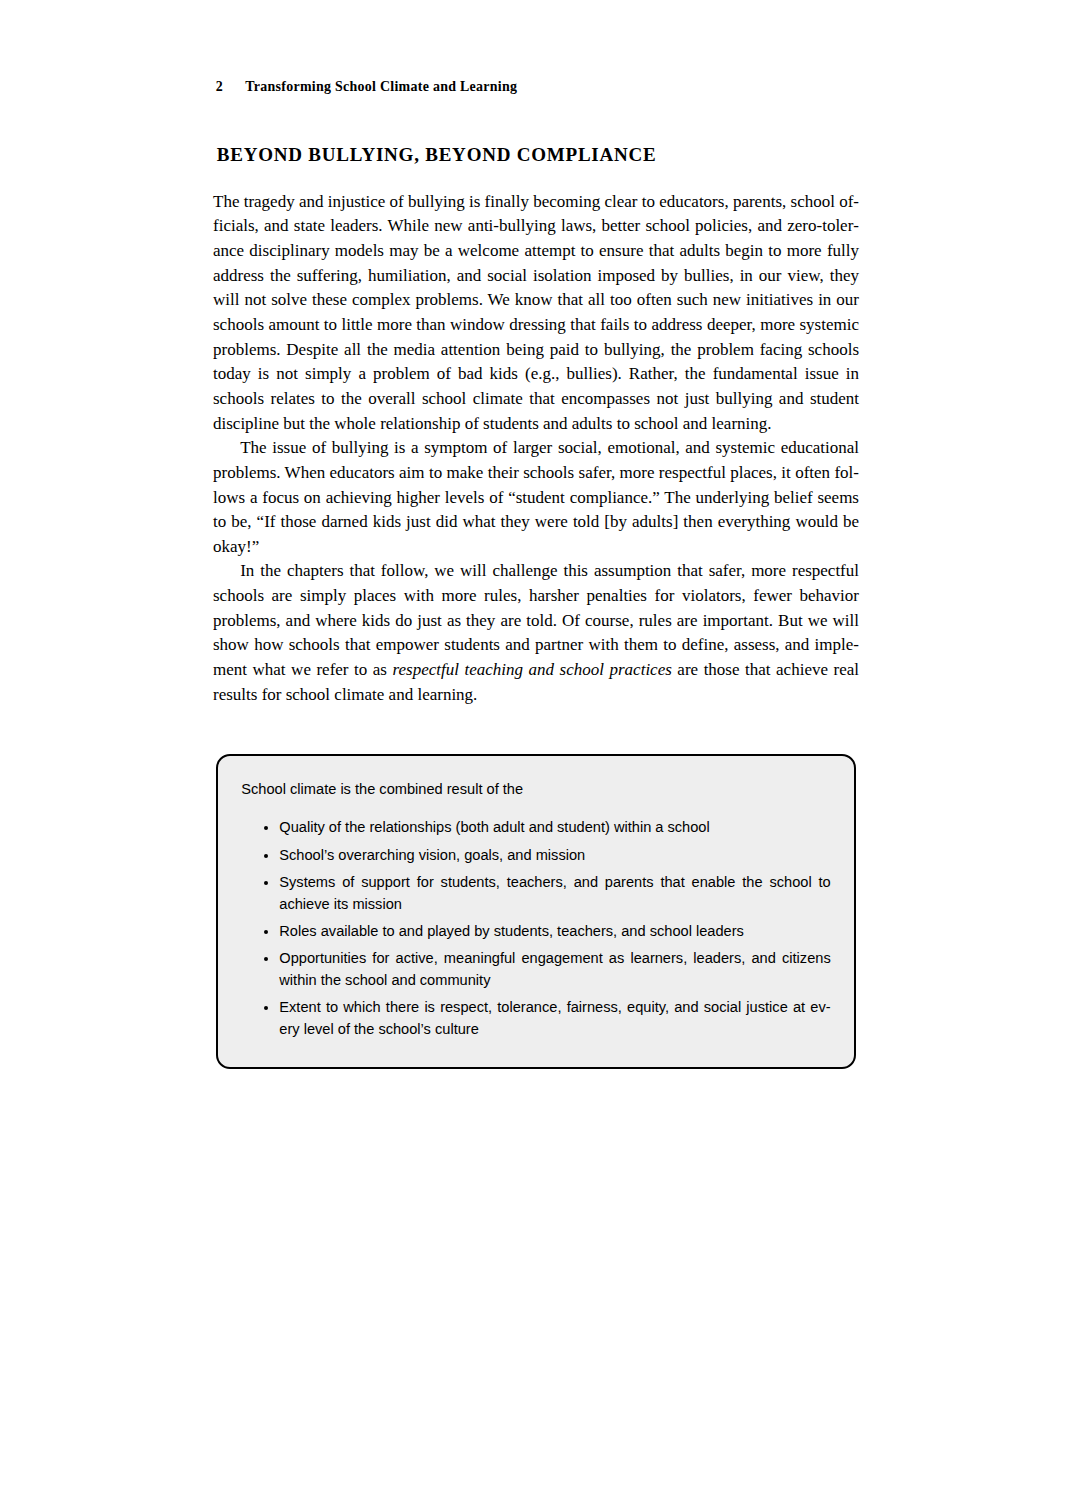2 Transforming School Climate and Learning
BEYOND BULLYING, BEYOND COMPLIANCE
The tragedy and injustice of bullying is finally becoming clear to educators, parents, school officials, and state leaders. While new anti-bullying laws, better school policies, and zero-tolerance disciplinary models may be a welcome attempt to ensure that adults begin to more fully address the suffering, humiliation, and social isolation imposed by bullies, in our view, they will not solve these complex problems. We know that all too often such new initiatives in our schools amount to little more than window dressing that fails to address deeper, more systemic problems. Despite all the media attention being paid to bullying, the problem facing schools today is not simply a problem of bad kids (e.g., bullies). Rather, the fundamental issue in schools relates to the overall school climate that encompasses not just bullying and student discipline but the whole relationship of students and adults to school and learning.
The issue of bullying is a symptom of larger social, emotional, and systemic educational problems. When educators aim to make their schools safer, more respectful places, it often follows a focus on achieving higher levels of “student compliance.” The underlying belief seems to be, “If those darned kids just did what they were told [by adults] then everything would be okay!”
In the chapters that follow, we will challenge this assumption that safer, more respectful schools are simply places with more rules, harsher penalties for violators, fewer behavior problems, and where kids do just as they are told. Of course, rules are important. But we will show how schools that empower students and partner with them to define, assess, and implement what we refer to as respectful teaching and school practices are those that achieve real results for school climate and learning.
School climate is the combined result of the
Quality of the relationships (both adult and student) within a school
School’s overarching vision, goals, and mission
Systems of support for students, teachers, and parents that enable the school to achieve its mission
Roles available to and played by students, teachers, and school leaders
Opportunities for active, meaningful engagement as learners, leaders, and citizens within the school and community
Extent to which there is respect, tolerance, fairness, equity, and social justice at every level of the school’s culture